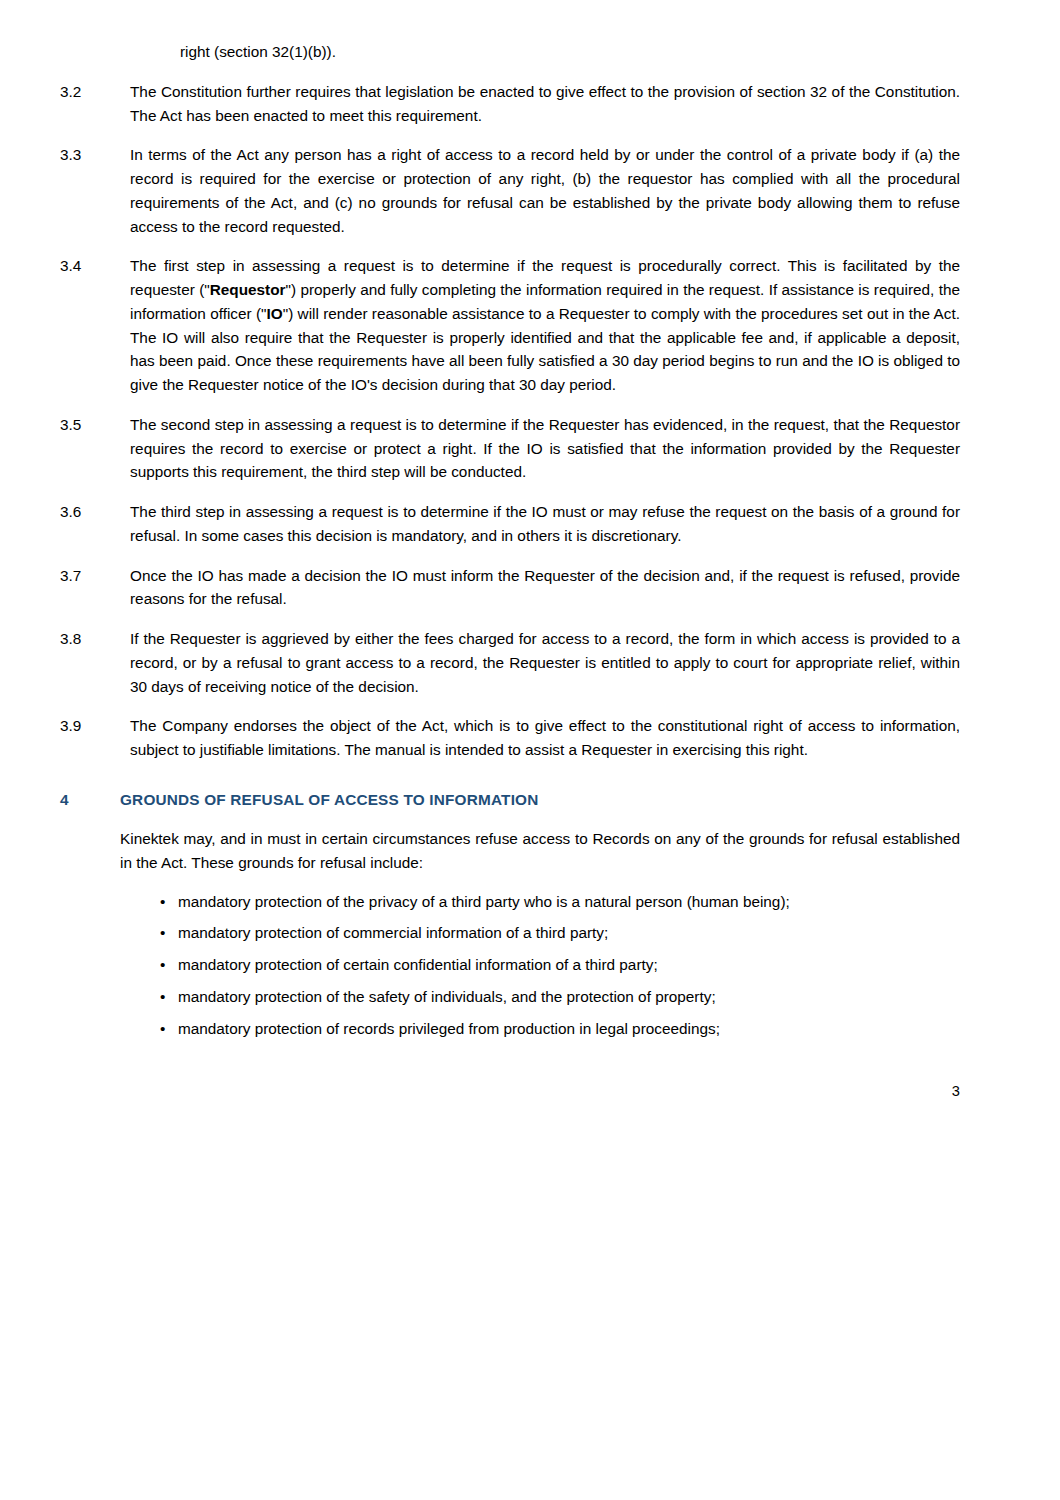right (section 32(1)(b)).
3.2 The Constitution further requires that legislation be enacted to give effect to the provision of section 32 of the Constitution. The Act has been enacted to meet this requirement.
3.3 In terms of the Act any person has a right of access to a record held by or under the control of a private body if (a) the record is required for the exercise or protection of any right, (b) the requestor has complied with all the procedural requirements of the Act, and (c) no grounds for refusal can be established by the private body allowing them to refuse access to the record requested.
3.4 The first step in assessing a request is to determine if the request is procedurally correct. This is facilitated by the requester ("Requestor") properly and fully completing the information required in the request. If assistance is required, the information officer ("IO") will render reasonable assistance to a Requester to comply with the procedures set out in the Act. The IO will also require that the Requester is properly identified and that the applicable fee and, if applicable a deposit, has been paid. Once these requirements have all been fully satisfied a 30 day period begins to run and the IO is obliged to give the Requester notice of the IO's decision during that 30 day period.
3.5 The second step in assessing a request is to determine if the Requester has evidenced, in the request, that the Requestor requires the record to exercise or protect a right. If the IO is satisfied that the information provided by the Requester supports this requirement, the third step will be conducted.
3.6 The third step in assessing a request is to determine if the IO must or may refuse the request on the basis of a ground for refusal. In some cases this decision is mandatory, and in others it is discretionary.
3.7 Once the IO has made a decision the IO must inform the Requester of the decision and, if the request is refused, provide reasons for the refusal.
3.8 If the Requester is aggrieved by either the fees charged for access to a record, the form in which access is provided to a record, or by a refusal to grant access to a record, the Requester is entitled to apply to court for appropriate relief, within 30 days of receiving notice of the decision.
3.9 The Company endorses the object of the Act, which is to give effect to the constitutional right of access to information, subject to justifiable limitations. The manual is intended to assist a Requester in exercising this right.
4 Grounds of refusal of access to information
Kinektek may, and in must in certain circumstances refuse access to Records on any of the grounds for refusal established in the Act. These grounds for refusal include:
mandatory protection of the privacy of a third party who is a natural person (human being);
mandatory protection of commercial information of a third party;
mandatory protection of certain confidential information of a third party;
mandatory protection of the safety of individuals, and the protection of property;
mandatory protection of records privileged from production in legal proceedings;
3